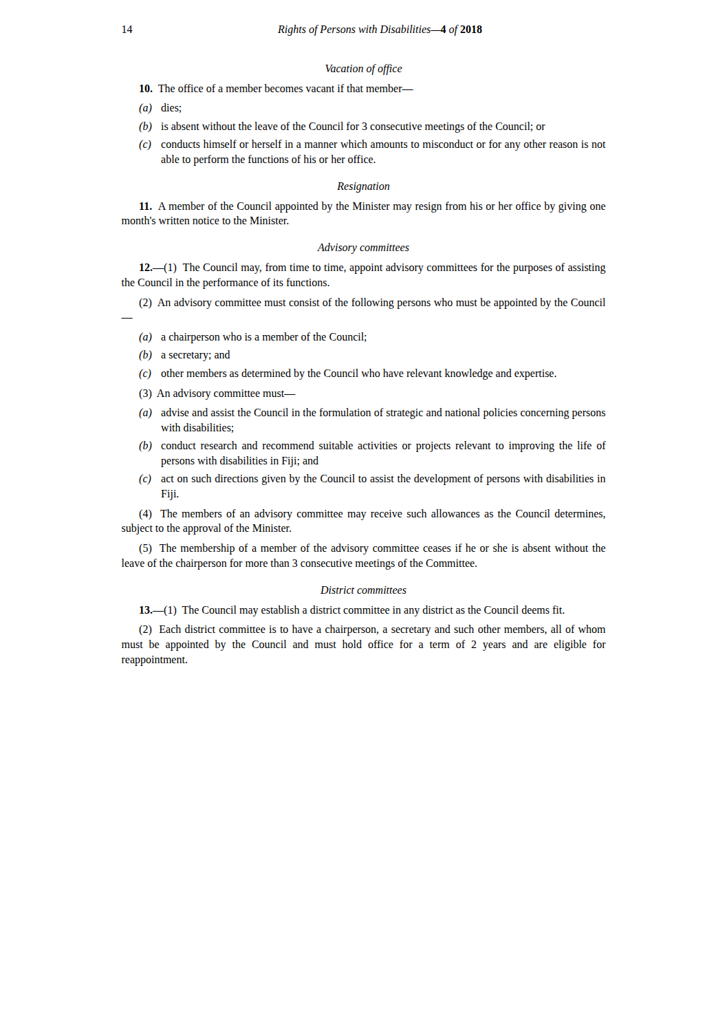14
Rights of Persons with Disabilities—4 of 2018
Vacation of office
10. The office of a member becomes vacant if that member—
(a) dies;
(b) is absent without the leave of the Council for 3 consecutive meetings of the Council; or
(c) conducts himself or herself in a manner which amounts to misconduct or for any other reason is not able to perform the functions of his or her office.
Resignation
11. A member of the Council appointed by the Minister may resign from his or her office by giving one month's written notice to the Minister.
Advisory committees
12.—(1) The Council may, from time to time, appoint advisory committees for the purposes of assisting the Council in the performance of its functions.
(2) An advisory committee must consist of the following persons who must be appointed by the Council—
(a) a chairperson who is a member of the Council;
(b) a secretary; and
(c) other members as determined by the Council who have relevant knowledge and expertise.
(3) An advisory committee must—
(a) advise and assist the Council in the formulation of strategic and national policies concerning persons with disabilities;
(b) conduct research and recommend suitable activities or projects relevant to improving the life of persons with disabilities in Fiji; and
(c) act on such directions given by the Council to assist the development of persons with disabilities in Fiji.
(4) The members of an advisory committee may receive such allowances as the Council determines, subject to the approval of the Minister.
(5) The membership of a member of the advisory committee ceases if he or she is absent without the leave of the chairperson for more than 3 consecutive meetings of the Committee.
District committees
13.—(1) The Council may establish a district committee in any district as the Council deems fit.
(2) Each district committee is to have a chairperson, a secretary and such other members, all of whom must be appointed by the Council and must hold office for a term of 2 years and are eligible for reappointment.